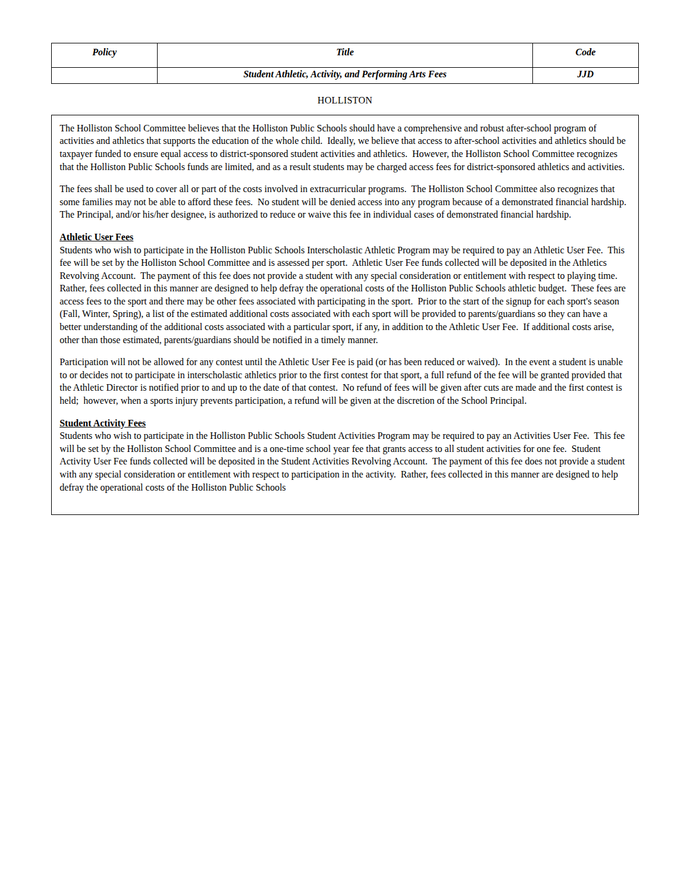| Policy | Title | Code |
| | Student Athletic, Activity, and Performing Arts Fees | JJD |
HOLLISTON
The Holliston School Committee believes that the Holliston Public Schools should have a comprehensive and robust after-school program of activities and athletics that supports the education of the whole child. Ideally, we believe that access to after-school activities and athletics should be taxpayer funded to ensure equal access to district-sponsored student activities and athletics. However, the Holliston School Committee recognizes that the Holliston Public Schools funds are limited, and as a result students may be charged access fees for district-sponsored athletics and activities.
The fees shall be used to cover all or part of the costs involved in extracurricular programs. The Holliston School Committee also recognizes that some families may not be able to afford these fees. No student will be denied access into any program because of a demonstrated financial hardship. The Principal, and/or his/her designee, is authorized to reduce or waive this fee in individual cases of demonstrated financial hardship.
Athletic User Fees
Students who wish to participate in the Holliston Public Schools Interscholastic Athletic Program may be required to pay an Athletic User Fee. This fee will be set by the Holliston School Committee and is assessed per sport. Athletic User Fee funds collected will be deposited in the Athletics Revolving Account. The payment of this fee does not provide a student with any special consideration or entitlement with respect to playing time. Rather, fees collected in this manner are designed to help defray the operational costs of the Holliston Public Schools athletic budget. These fees are access fees to the sport and there may be other fees associated with participating in the sport. Prior to the start of the signup for each sport's season (Fall, Winter, Spring), a list of the estimated additional costs associated with each sport will be provided to parents/guardians so they can have a better understanding of the additional costs associated with a particular sport, if any, in addition to the Athletic User Fee. If additional costs arise, other than those estimated, parents/guardians should be notified in a timely manner.
Participation will not be allowed for any contest until the Athletic User Fee is paid (or has been reduced or waived). In the event a student is unable to or decides not to participate in interscholastic athletics prior to the first contest for that sport, a full refund of the fee will be granted provided that the Athletic Director is notified prior to and up to the date of that contest. No refund of fees will be given after cuts are made and the first contest is held; however, when a sports injury prevents participation, a refund will be given at the discretion of the School Principal.
Student Activity Fees
Students who wish to participate in the Holliston Public Schools Student Activities Program may be required to pay an Activities User Fee. This fee will be set by the Holliston School Committee and is a one-time school year fee that grants access to all student activities for one fee. Student Activity User Fee funds collected will be deposited in the Student Activities Revolving Account. The payment of this fee does not provide a student with any special consideration or entitlement with respect to participation in the activity. Rather, fees collected in this manner are designed to help defray the operational costs of the Holliston Public Schools